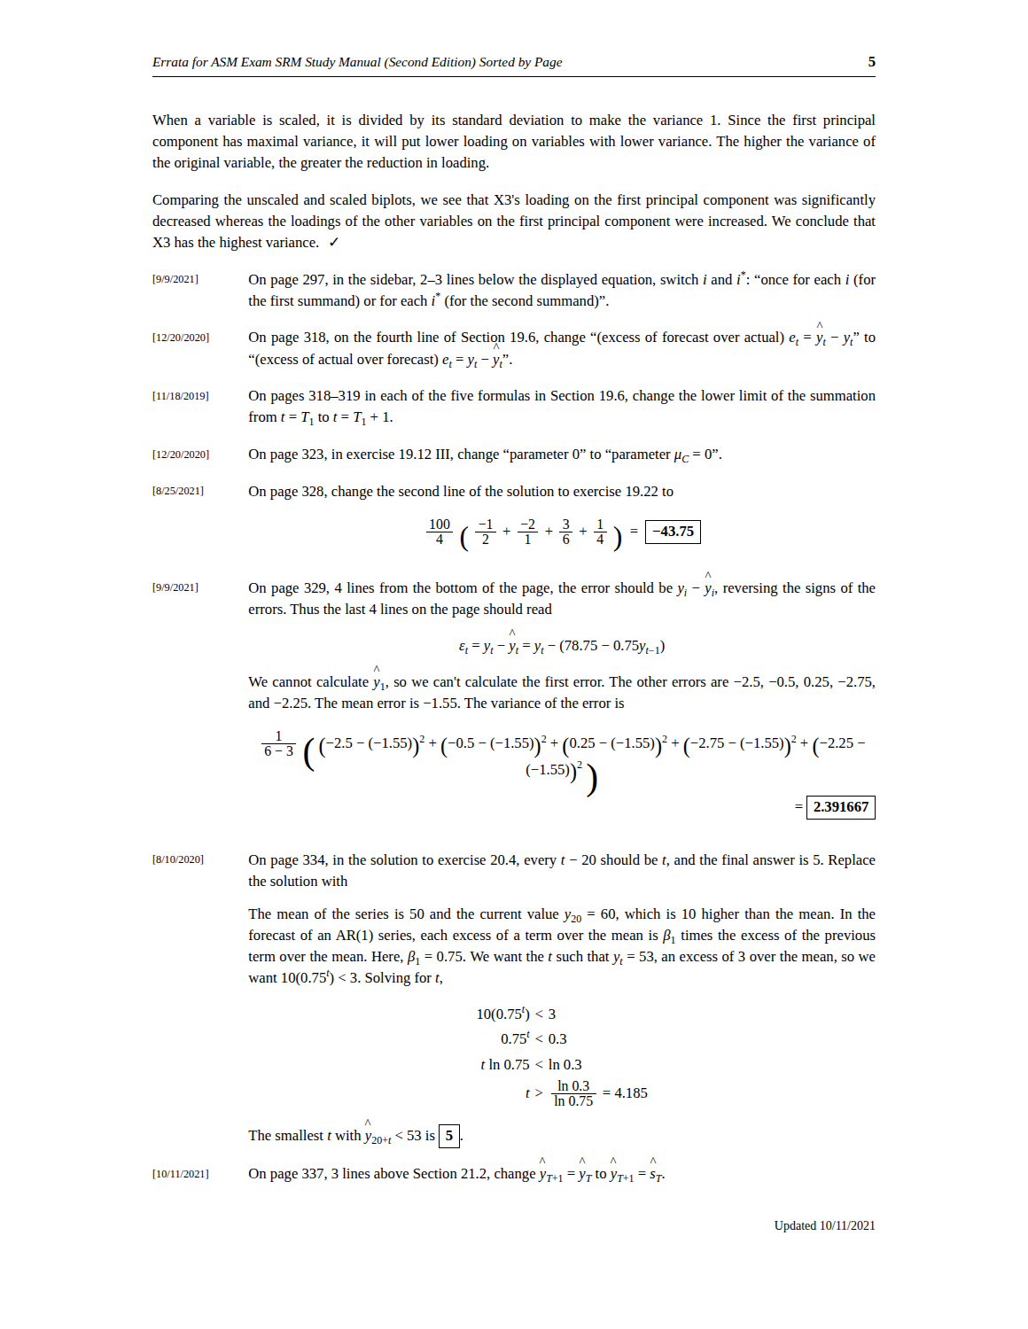Errata for ASM Exam SRM Study Manual (Second Edition) Sorted by Page 5
When a variable is scaled, it is divided by its standard deviation to make the variance 1. Since the first principal component has maximal variance, it will put lower loading on variables with lower variance. The higher the variance of the original variable, the greater the reduction in loading.
Comparing the unscaled and scaled biplots, we see that X3's loading on the first principal component was significantly decreased whereas the loadings of the other variables on the first principal component were increased. We conclude that X3 has the highest variance. ✓
[9/9/2021]
On page 297, in the sidebar, 2–3 lines below the displayed equation, switch i and i*: “once for each i (for the first summand) or for each i* (for the second summand)”.
[12/20/2020]
On page 318, on the fourth line of Section 19.6, change “(excess of forecast over actual) et = yt − yt” to “(excess of actual over forecast) et = yt − yt”.
[11/18/2019]
On pages 318–319 in each of the five formulas in Section 19.6, change the lower limit of the summation from t = T1 to t = T1 + 1.
[12/20/2020]
On page 323, in exercise 19.12 III, change “parameter 0” to “parameter μC = 0”.
[8/25/2021]
On page 328, change the second line of the solution to exercise 19.22 to
1004 ( −12 + −21 + 36 + 14 ) = −43.75
[9/9/2021]
On page 329, 4 lines from the bottom of the page, the error should be yi − yi, reversing the signs of the errors. Thus the last 4 lines on the page should read
εt = yt − yt = yt − (78.75 − 0.75yt−1)
We cannot calculate y1, so we can't calculate the first error. The other errors are −2.5, −0.5, 0.25, −2.75, and −2.25. The mean error is −1.55. The variance of the error is
16 − 3 ( (−2.5 − (−1.55))2 + (−0.5 − (−1.55))2 + (0.25 − (−1.55))2 + (−2.75 − (−1.55))2 + (−2.25 − (−1.55))2 )
= 2.391667
[8/10/2020]
On page 334, in the solution to exercise 20.4, every t − 20 should be t, and the final answer is 5. Replace the solution with
The mean of the series is 50 and the current value y20 = 60, which is 10 higher than the mean. In the forecast of an AR(1) series, each excess of a term over the mean is β1 times the excess of the previous term over the mean. Here, β1 = 0.75. We want the t such that yt = 53, an excess of 3 over the mean, so we want 10(0.75t) < 3. Solving for t,
10(0.75t) < 3
0.75t < 0.3
t ln 0.75 < ln 0.3
t > ln 0.3 ln 0.75 = 4.185
The smallest t with y20+t < 53 is 5.
[10/11/2021]
On page 337, 3 lines above Section 21.2, change yT+1 = yT to yT+1 = sT.
Updated 10/11/2021